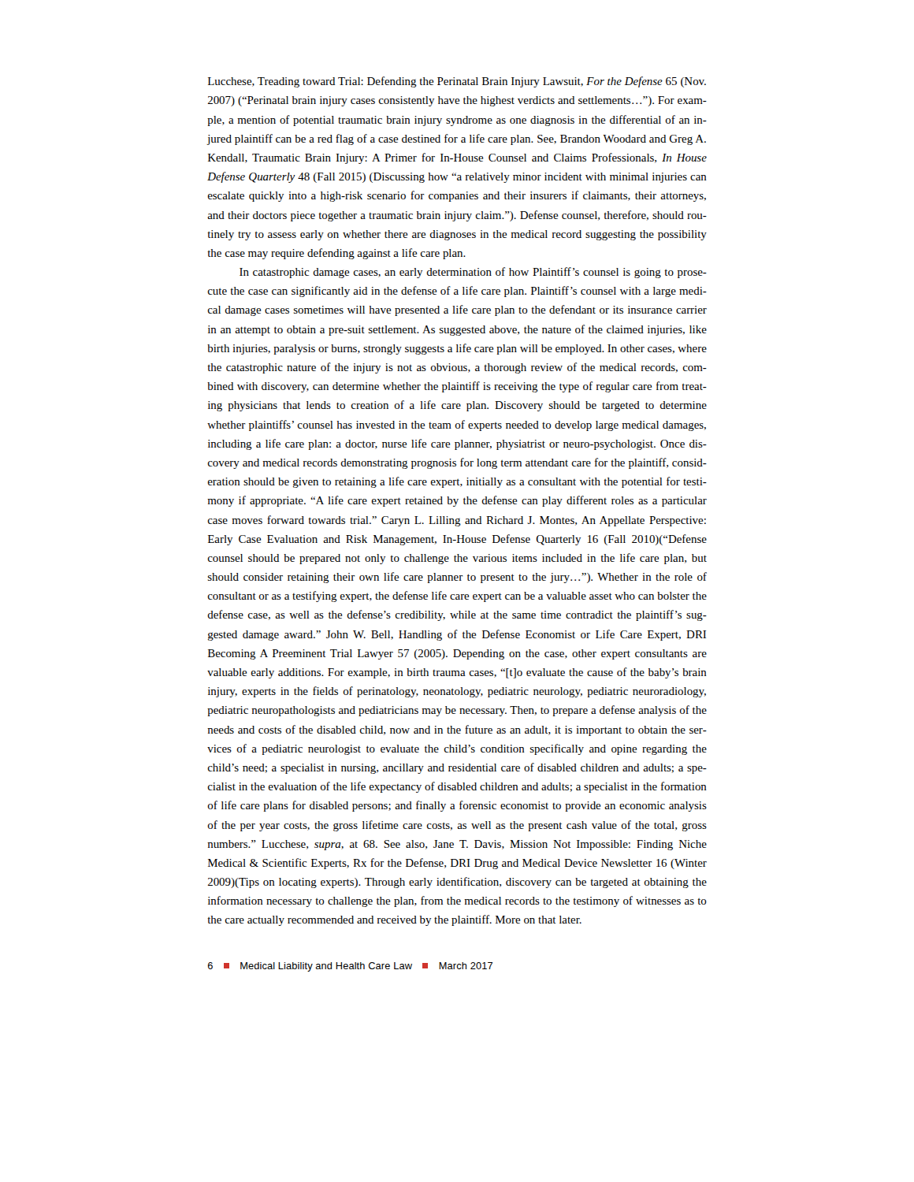Lucchese, Treading toward Trial: Defending the Perinatal Brain Injury Lawsuit, For the Defense 65 (Nov. 2007) (“Perinatal brain injury cases consistently have the highest verdicts and settlements…”). For example, a mention of potential traumatic brain injury syndrome as one diagnosis in the differential of an injured plaintiff can be a red flag of a case destined for a life care plan. See, Brandon Woodard and Greg A. Kendall, Traumatic Brain Injury: A Primer for In-House Counsel and Claims Professionals, In House Defense Quarterly 48 (Fall 2015) (Discussing how “a relatively minor incident with minimal injuries can escalate quickly into a high-risk scenario for companies and their insurers if claimants, their attorneys, and their doctors piece together a traumatic brain injury claim.”). Defense counsel, therefore, should routinely try to assess early on whether there are diagnoses in the medical record suggesting the possibility the case may require defending against a life care plan.
In catastrophic damage cases, an early determination of how Plaintiff’s counsel is going to prosecute the case can significantly aid in the defense of a life care plan. Plaintiff’s counsel with a large medical damage cases sometimes will have presented a life care plan to the defendant or its insurance carrier in an attempt to obtain a pre-suit settlement. As suggested above, the nature of the claimed injuries, like birth injuries, paralysis or burns, strongly suggests a life care plan will be employed. In other cases, where the catastrophic nature of the injury is not as obvious, a thorough review of the medical records, combined with discovery, can determine whether the plaintiff is receiving the type of regular care from treating physicians that lends to creation of a life care plan. Discovery should be targeted to determine whether plaintiffs’ counsel has invested in the team of experts needed to develop large medical damages, including a life care plan: a doctor, nurse life care planner, physiatrist or neuro-psychologist. Once discovery and medical records demonstrating prognosis for long term attendant care for the plaintiff, consideration should be given to retaining a life care expert, initially as a consultant with the potential for testimony if appropriate. “A life care expert retained by the defense can play different roles as a particular case moves forward towards trial.” Caryn L. Lilling and Richard J. Montes, An Appellate Perspective: Early Case Evaluation and Risk Management, In-House Defense Quarterly 16 (Fall 2010)(“Defense counsel should be prepared not only to challenge the various items included in the life care plan, but should consider retaining their own life care planner to present to the jury…”). Whether in the role of consultant or as a testifying expert, the defense life care expert can be a valuable asset who can bolster the defense case, as well as the defense’s credibility, while at the same time contradict the plaintiff’s suggested damage award.” John W. Bell, Handling of the Defense Economist or Life Care Expert, DRI Becoming A Preeminent Trial Lawyer 57 (2005). Depending on the case, other expert consultants are valuable early additions. For example, in birth trauma cases, “[t]o evaluate the cause of the baby’s brain injury, experts in the fields of perinatology, neonatology, pediatric neurology, pediatric neuroradiology, pediatric neuropathologists and pediatricians may be necessary. Then, to prepare a defense analysis of the needs and costs of the disabled child, now and in the future as an adult, it is important to obtain the services of a pediatric neurologist to evaluate the child’s condition specifically and opine regarding the child’s need; a specialist in nursing, ancillary and residential care of disabled children and adults; a specialist in the evaluation of the life expectancy of disabled children and adults; a specialist in the formation of life care plans for disabled persons; and finally a forensic economist to provide an economic analysis of the per year costs, the gross lifetime care costs, as well as the present cash value of the total, gross numbers.” Lucchese, supra, at 68. See also, Jane T. Davis, Mission Not Impossible: Finding Niche Medical & Scientific Experts, Rx for the Defense, DRI Drug and Medical Device Newsletter 16 (Winter 2009)(Tips on locating experts). Through early identification, discovery can be targeted at obtaining the information necessary to challenge the plan, from the medical records to the testimony of witnesses as to the care actually recommended and received by the plaintiff. More on that later.
6 Medical Liability and Health Care Law March 2017